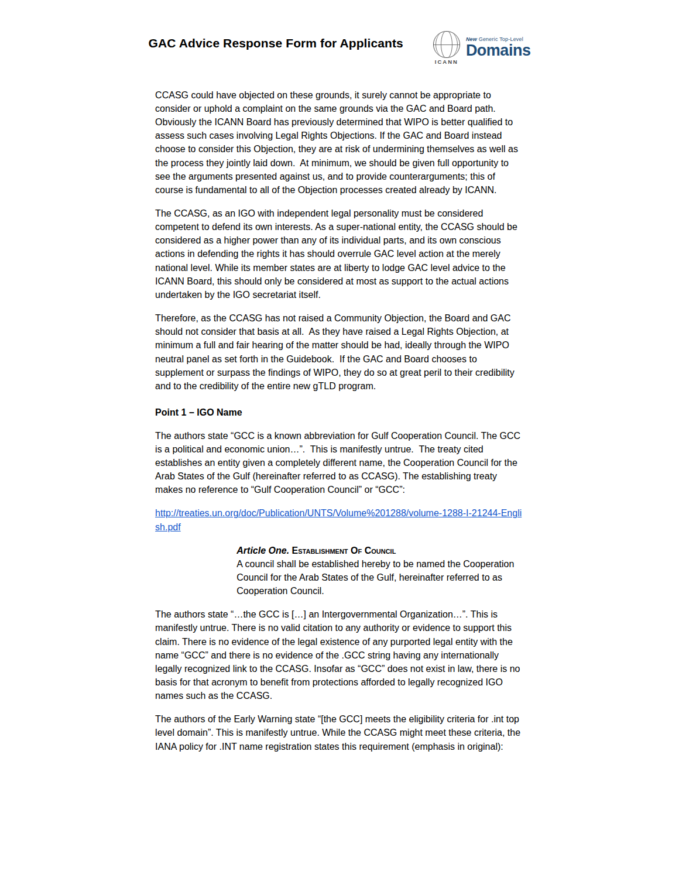GAC Advice Response Form for Applicants
ICANN
New Generic Top-Level
Domains
CCASG could have objected on these grounds, it surely cannot be appropriate to consider or uphold a complaint on the same grounds via the GAC and Board path. Obviously the ICANN Board has previously determined that WIPO is better qualified to assess such cases involving Legal Rights Objections. If the GAC and Board instead choose to consider this Objection, they are at risk of undermining themselves as well as the process they jointly laid down. At minimum, we should be given full opportunity to see the arguments presented against us, and to provide counterarguments; this of course is fundamental to all of the Objection processes created already by ICANN.
The CCASG, as an IGO with independent legal personality must be considered competent to defend its own interests. As a super-national entity, the CCASG should be considered as a higher power than any of its individual parts, and its own conscious actions in defending the rights it has should overrule GAC level action at the merely national level. While its member states are at liberty to lodge GAC level advice to the ICANN Board, this should only be considered at most as support to the actual actions undertaken by the IGO secretariat itself.
Therefore, as the CCASG has not raised a Community Objection, the Board and GAC should not consider that basis at all. As they have raised a Legal Rights Objection, at minimum a full and fair hearing of the matter should be had, ideally through the WIPO neutral panel as set forth in the Guidebook. If the GAC and Board chooses to supplement or surpass the findings of WIPO, they do so at great peril to their credibility and to the credibility of the entire new gTLD program.
Point 1 – IGO Name
The authors state “GCC is a known abbreviation for Gulf Cooperation Council. The GCC is a political and economic union…”. This is manifestly untrue. The treaty cited establishes an entity given a completely different name, the Cooperation Council for the Arab States of the Gulf (hereinafter referred to as CCASG). The establishing treaty makes no reference to “Gulf Cooperation Council” or “GCC”:
http://treaties.un.org/doc/Publication/UNTS/Volume%201288/volume-1288-I-21244-English.pdf
Article One. Establishment Of Council
A council shall be established hereby to be named the Cooperation Council for the Arab States of the Gulf, hereinafter referred to as Cooperation Council.
The authors state “…the GCC is […] an Intergovernmental Organization…”. This is manifestly untrue. There is no valid citation to any authority or evidence to support this claim. There is no evidence of the legal existence of any purported legal entity with the name “GCC” and there is no evidence of the .GCC string having any internationally legally recognized link to the CCASG. Insofar as “GCC” does not exist in law, there is no basis for that acronym to benefit from protections afforded to legally recognized IGO names such as the CCASG.
The authors of the Early Warning state “[the GCC] meets the eligibility criteria for .int top level domain”. This is manifestly untrue. While the CCASG might meet these criteria, the IANA policy for .INT name registration states this requirement (emphasis in original):